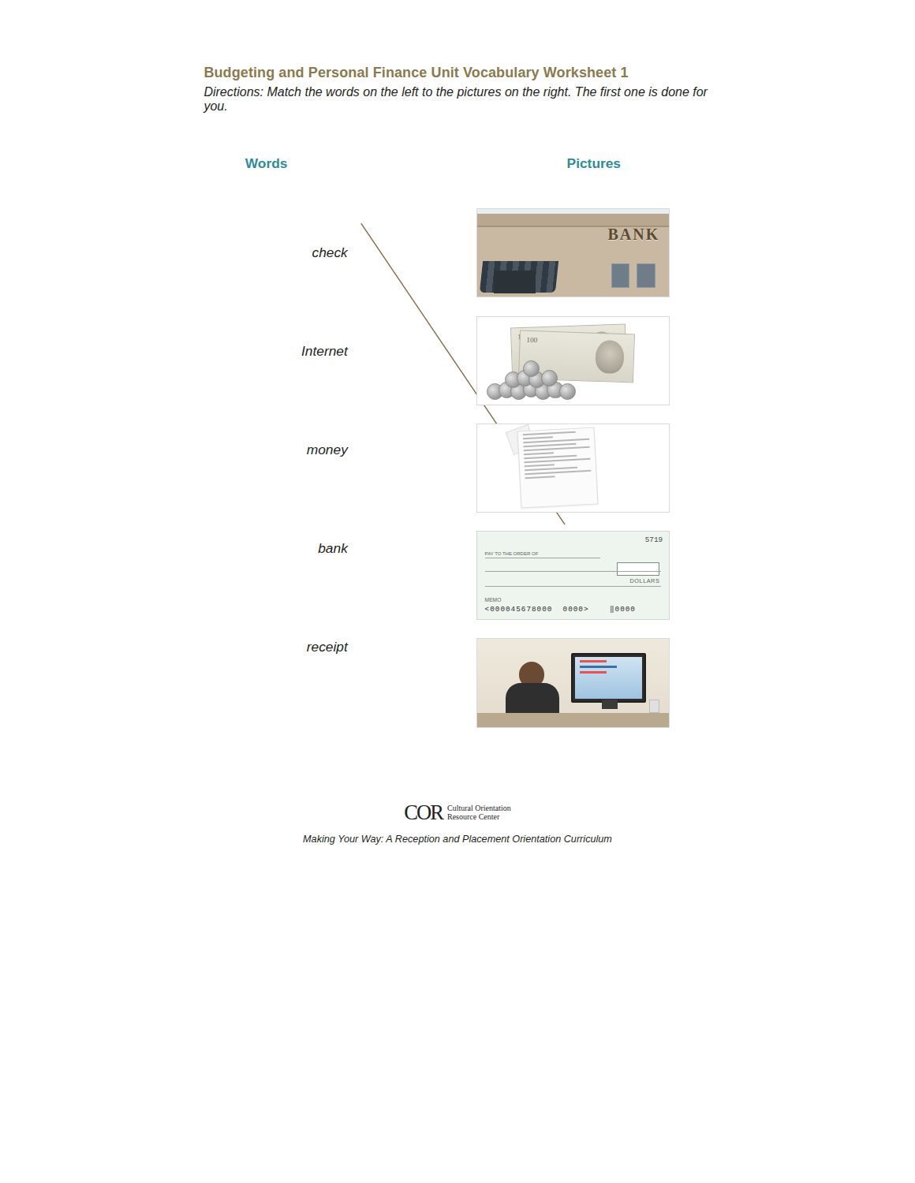Budgeting and Personal Finance Unit Vocabulary Worksheet 1
Directions: Match the words on the left to the pictures on the right. The first one is done for you.
Words
check
Internet
money
bank
receipt
Pictures
BANK
100
100
5719
PAY TO THE ORDER OF
DOLLARS
MEMO
<000045678000 0000> ‖0000
COR Cultural Orientation
Resource Center
Making Your Way: A Reception and Placement Orientation Curriculum